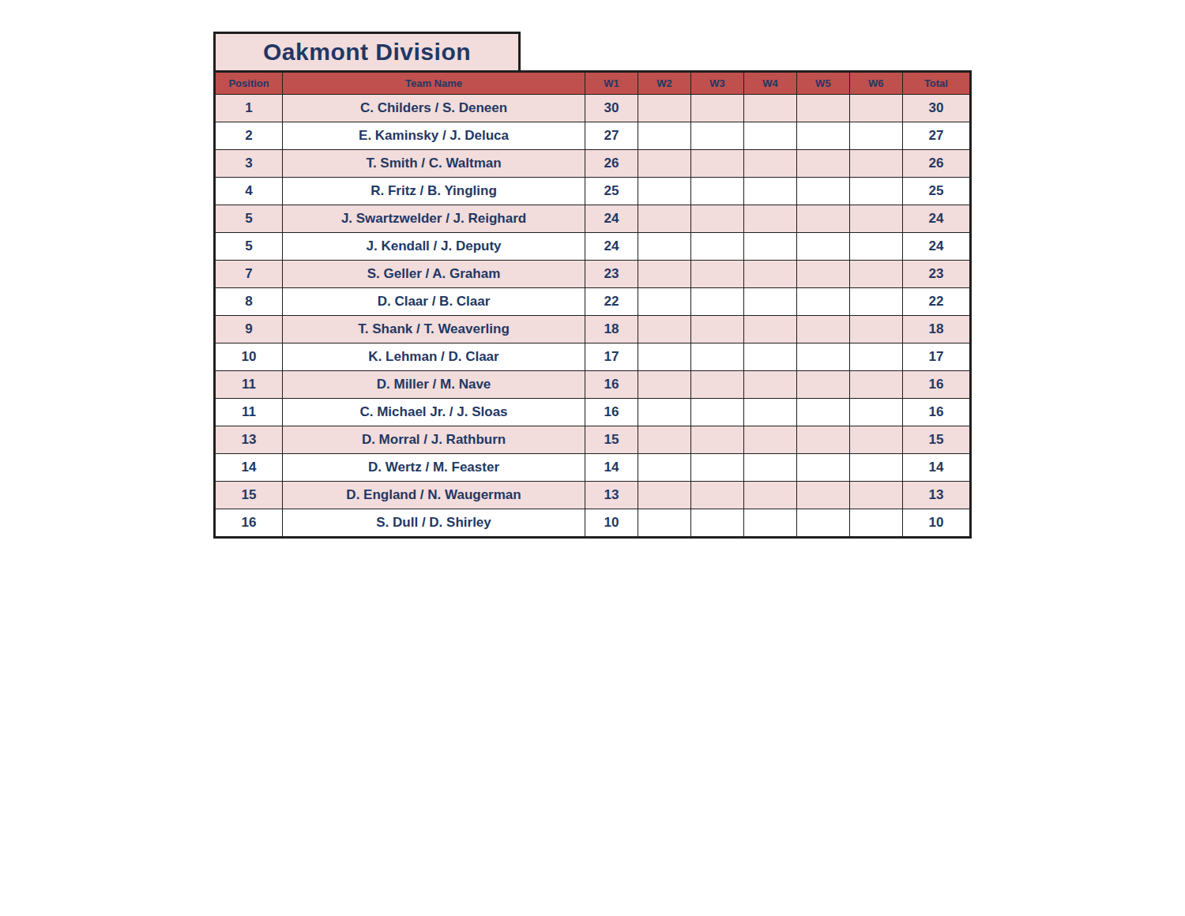Oakmont Division
| Position | Team Name | W1 | W2 | W3 | W4 | W5 | W6 | Total |
| --- | --- | --- | --- | --- | --- | --- | --- | --- |
| 1 | C. Childers / S. Deneen | 30 | | | | | | 30 |
| 2 | E. Kaminsky / J. Deluca | 27 | | | | | | 27 |
| 3 | T. Smith / C. Waltman | 26 | | | | | | 26 |
| 4 | R. Fritz / B. Yingling | 25 | | | | | | 25 |
| 5 | J. Swartzwelder / J. Reighard | 24 | | | | | | 24 |
| 5 | J. Kendall / J. Deputy | 24 | | | | | | 24 |
| 7 | S. Geller / A. Graham | 23 | | | | | | 23 |
| 8 | D. Claar / B. Claar | 22 | | | | | | 22 |
| 9 | T. Shank / T. Weaverling | 18 | | | | | | 18 |
| 10 | K. Lehman / D. Claar | 17 | | | | | | 17 |
| 11 | D. Miller / M. Nave | 16 | | | | | | 16 |
| 11 | C. Michael Jr. / J. Sloas | 16 | | | | | | 16 |
| 13 | D. Morral / J. Rathburn | 15 | | | | | | 15 |
| 14 | D. Wertz / M. Feaster | 14 | | | | | | 14 |
| 15 | D. England / N. Waugerman | 13 | | | | | | 13 |
| 16 | S. Dull / D. Shirley | 10 | | | | | | 10 |